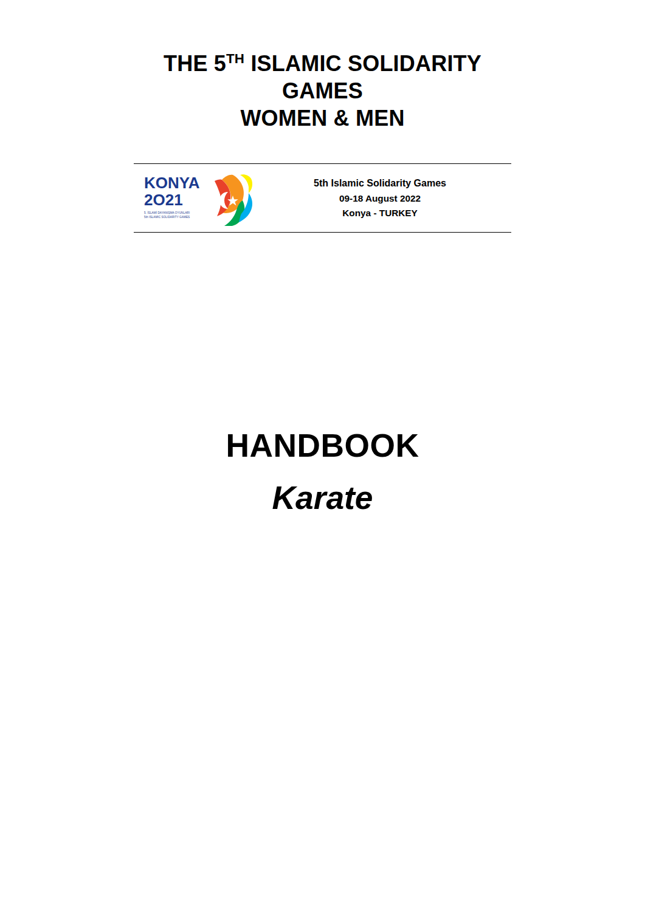THE 5TH ISLAMIC SOLIDARITY GAMES
WOMEN & MEN
KONYA 2O21 5. İSLAMİ DAYANIŞMA OYUNLARI 5th ISLAMIC SOLIDARITY GAMES
5th Islamic Solidarity Games
09-18 August 2022
Konya - TURKEY
HANDBOOK
Karate